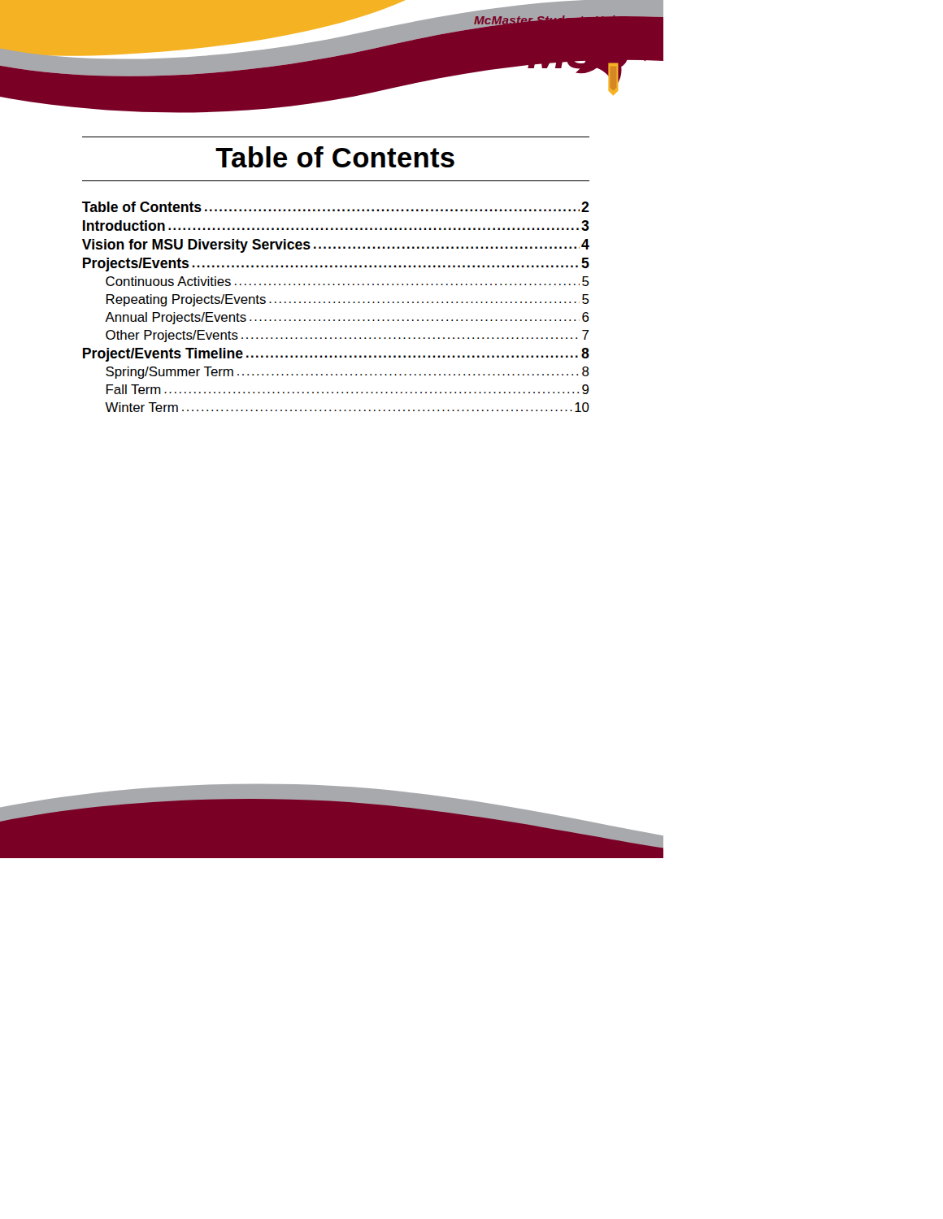McMaster Students Union
MSU
Table of Contents
Table of Contents .................................................................................................. 2
Introduction .............................................................................................................. 3
Vision for MSU Diversity Services ........................................................................... 4
Projects/Events ....................................................................................................... 5
Continuous Activities ..................................................................................................... 5
Repeating Projects/Events ........................................................................................... 5
Annual Projects/Events ................................................................................................. 6
Other Projects/Events ................................................................................................... 7
Project/Events Timeline ......................................................................................... 8
Spring/Summer Term .................................................................................................. 8
Fall Term ..................................................................................................................... 9
Winter Term .............................................................................................................. 10